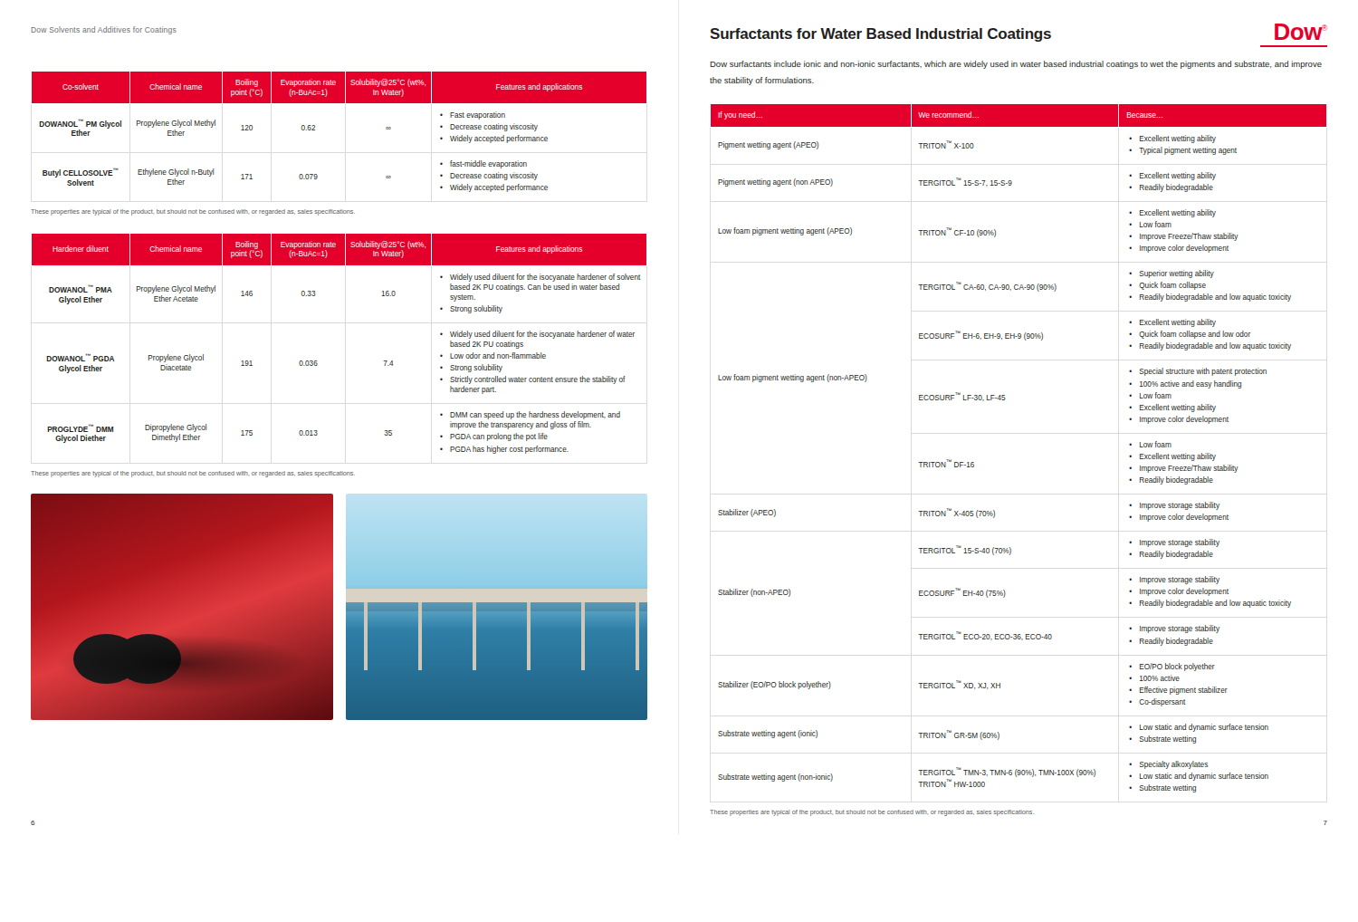Dow Solvents and Additives for Coatings
| Co-solvent | Chemical name | Boiling point (°C) | Evaporation rate (n-BuAc=1) | Solubility@25°C (wt%, In Water) | Features and applications |
| --- | --- | --- | --- | --- | --- |
| DOWANOL ™ PM Glycol Ether | Propylene Glycol Methyl Ether | 120 | 0.62 | ∞ | Fast evaporation Decrease coating viscosity Widely accepted performance |
| Butyl CELLOSOLVE ™ Solvent | Ethylene Glycol n-Butyl Ether | 171 | 0.079 | ∞ | fast-middle evaporation Decrease coating viscosity Widely accepted performance |
These properties are typical of the product, but should not be confused with, or regarded as, sales specifications.
| Hardener diluent | Chemical name | Boiling point (°C) | Evaporation rate (n-BuAc=1) | Solubility@25°C (wt%, In Water) | Features and applications |
| --- | --- | --- | --- | --- | --- |
| DOWANOL ™ PMA Glycol Ether | Propylene Glycol Methyl Ether Acetate | 146 | 0.33 | 16.0 | Widely used diluent for the isocyanate hardener of solvent based 2K PU coatings. Can be used in water based system. Strong solubility |
| DOWANOL ™ PGDA Glycol Ether | Propylene Glycol Diacetate | 191 | 0.036 | 7.4 | Widely used diluent for the isocyanate hardener of water based 2K PU coatings Low odor and non-flammable Strong solubility Strictly controlled water content ensure the stability of hardener part. |
| PROGLYDE ™ DMM Glycol Diether | Dipropylene Glycol Dimethyl Ether | 175 | 0.013 | 35 | DMM can speed up the hardness development, and improve the transparency and gloss of film. PGDA can prolong the pot life PGDA has higher cost performance. |
These properties are typical of the product, but should not be confused with, or regarded as, sales specifications.
6
Dow®
Surfactants for Water Based Industrial Coatings
Dow surfactants include ionic and non-ionic surfactants, which are widely used in water based industrial coatings to wet the pigments and substrate, and improve the stability of formulations.
| If you need… | We recommend… | Because… |
| --- | --- | --- |
| Pigment wetting agent (APEO) | TRITON ™ X-100 | Excellent wetting ability Typical pigment wetting agent |
| Pigment wetting agent (non APEO) | TERGITOL ™ 15-S-7, 15-S-9 | Excellent wetting ability Readily biodegradable |
| Low foam pigment wetting agent (APEO) | TRITON ™ CF-10 (90%) | Excellent wetting ability Low foam Improve Freeze/Thaw stability Improve color development |
| Low foam pigment wetting agent (non-APEO) | TERGITOL ™ CA-60, CA-90, CA-90 (90%) | Superior wetting ability Quick foam collapse Readily biodegradable and low aquatic toxicity |
| ECOSURF ™ EH-6, EH-9, EH-9 (90%) | Excellent wetting ability Quick foam collapse and low odor Readily biodegradable and low aquatic toxicity |
| ECOSURF ™ LF-30, LF-45 | Special structure with patent protection 100% active and easy handling Low foam Excellent wetting ability Improve color development |
| TRITON ™ DF-16 | Low foam Excellent wetting ability Improve Freeze/Thaw stability Readily biodegradable |
| Stabilizer (APEO) | TRITON ™ X-405 (70%) | Improve storage stability Improve color development |
| Stabilizer (non-APEO) | TERGITOL ™ 15-S-40 (70%) | Improve storage stability Readily biodegradable |
| ECOSURF ™ EH-40 (75%) | Improve storage stability Improve color development Readily biodegradable and low aquatic toxicity |
| TERGITOL ™ ECO-20, ECO-36, ECO-40 | Improve storage stability Readily biodegradable |
| Stabilizer (EO/PO block polyether) | TERGITOL ™ XD, XJ, XH | EO/PO block polyether 100% active Effective pigment stabilizer Co-dispersant |
| Substrate wetting agent (ionic) | TRITON ™ GR-5M (60%) | Low static and dynamic surface tension Substrate wetting |
| Substrate wetting agent (non-ionic) | TERGITOL ™ TMN-3, TMN-6 (90%), TMN-100X (90%) TRITON ™ HW-1000 | Specialty alkoxylates Low static and dynamic surface tension Substrate wetting |
These properties are typical of the product, but should not be confused with, or regarded as, sales specifications.
7